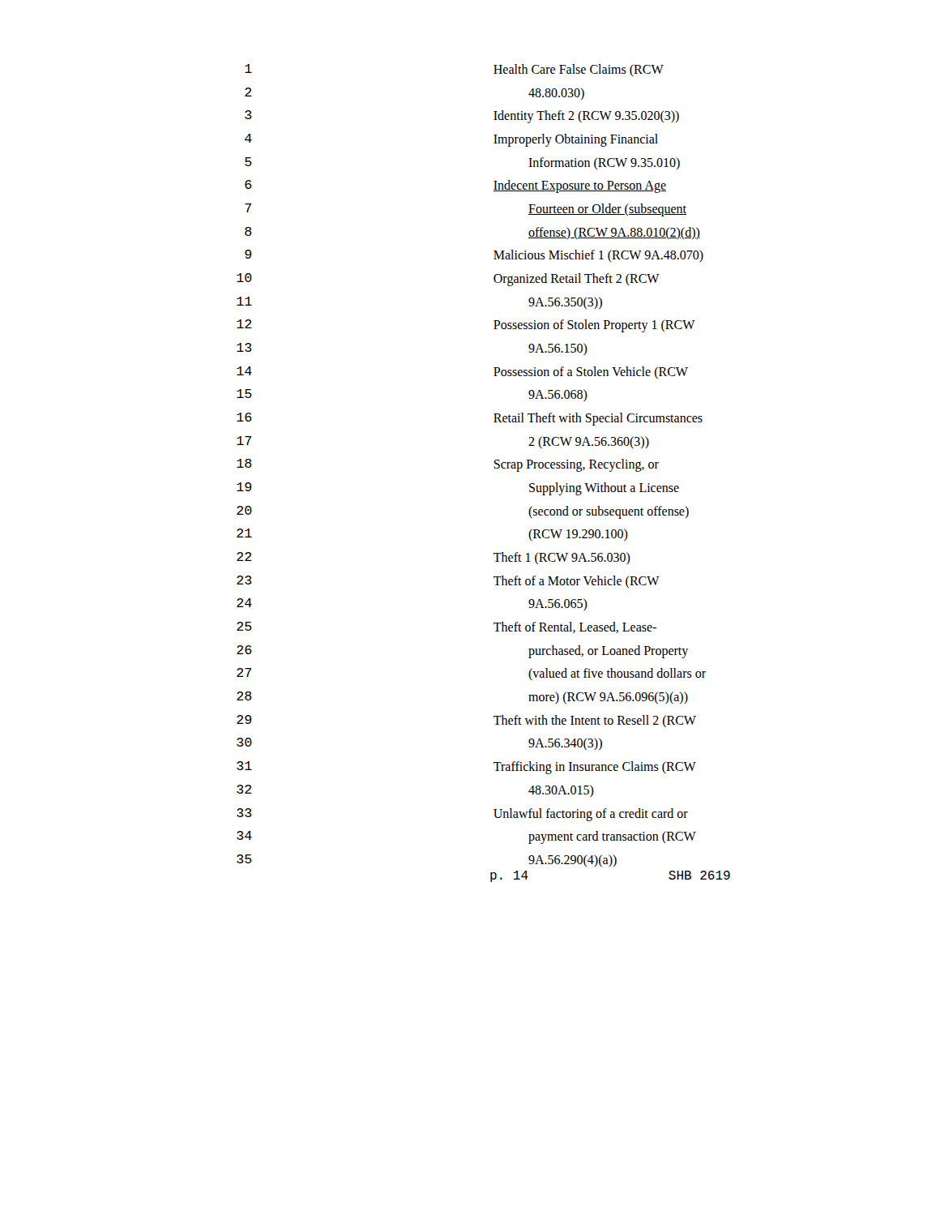| 1 | Health Care False Claims (RCW |
| 2 | 48.80.030) |
| 3 | Identity Theft 2 (RCW 9.35.020(3)) |
| 4 | Improperly Obtaining Financial |
| 5 | Information (RCW 9.35.010) |
| 6 | Indecent Exposure to Person Age |
| 7 | Fourteen or Older (subsequent |
| 8 | offense) (RCW 9A.88.010(2)(d)) |
| 9 | Malicious Mischief 1 (RCW 9A.48.070) |
| 10 | Organized Retail Theft 2 (RCW |
| 11 | 9A.56.350(3)) |
| 12 | Possession of Stolen Property 1 (RCW |
| 13 | 9A.56.150) |
| 14 | Possession of a Stolen Vehicle (RCW |
| 15 | 9A.56.068) |
| 16 | Retail Theft with Special Circumstances |
| 17 | 2 (RCW 9A.56.360(3)) |
| 18 | Scrap Processing, Recycling, or |
| 19 | Supplying Without a License |
| 20 | (second or subsequent offense) |
| 21 | (RCW 19.290.100) |
| 22 | Theft 1 (RCW 9A.56.030) |
| 23 | Theft of a Motor Vehicle (RCW |
| 24 | 9A.56.065) |
| 25 | Theft of Rental, Leased, Lease- |
| 26 | purchased, or Loaned Property |
| 27 | (valued at five thousand dollars or |
| 28 | more) (RCW 9A.56.096(5)(a)) |
| 29 | Theft with the Intent to Resell 2 (RCW |
| 30 | 9A.56.340(3)) |
| 31 | Trafficking in Insurance Claims (RCW |
| 32 | 48.30A.015) |
| 33 | Unlawful factoring of a credit card or |
| 34 | payment card transaction (RCW |
| 35 | 9A.56.290(4)(a)) |
p. 14 SHB 2619